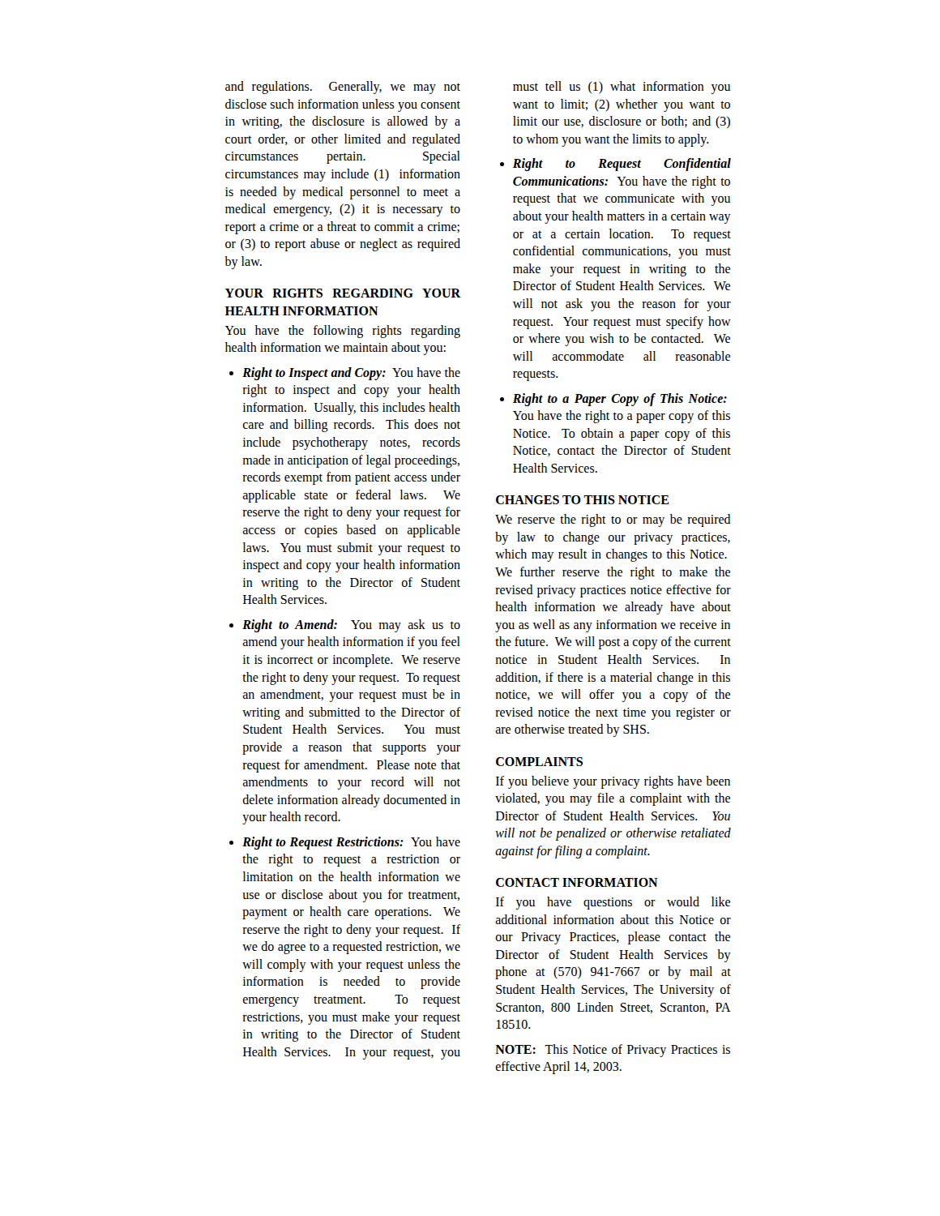and regulations. Generally, we may not disclose such information unless you consent in writing, the disclosure is allowed by a court order, or other limited and regulated circumstances pertain. Special circumstances may include (1) information is needed by medical personnel to meet a medical emergency, (2) it is necessary to report a crime or a threat to commit a crime; or (3) to report abuse or neglect as required by law.
Your Rights Regarding Your Health Information
You have the following rights regarding health information we maintain about you:
Right to Inspect and Copy: You have the right to inspect and copy your health information. Usually, this includes health care and billing records. This does not include psychotherapy notes, records made in anticipation of legal proceedings, records exempt from patient access under applicable state or federal laws. We reserve the right to deny your request for access or copies based on applicable laws. You must submit your request to inspect and copy your health information in writing to the Director of Student Health Services.
Right to Amend: You may ask us to amend your health information if you feel it is incorrect or incomplete. We reserve the right to deny your request. To request an amendment, your request must be in writing and submitted to the Director of Student Health Services. You must provide a reason that supports your request for amendment. Please note that amendments to your record will not delete information already documented in your health record.
Right to Request Restrictions: You have the right to request a restriction or limitation on the health information we use or disclose about you for treatment, payment or health care operations. We reserve the right to deny your request. If we do agree to a requested restriction, we will comply with your request unless the information is needed to provide emergency treatment. To request restrictions, you must make your request in writing to the Director of Student Health Services. In your request, you must tell us (1) what information you want to limit; (2) whether you want to limit our use, disclosure or both; and (3) to whom you want the limits to apply.
Right to Request Confidential Communications: You have the right to request that we communicate with you about your health matters in a certain way or at a certain location. To request confidential communications, you must make your request in writing to the Director of Student Health Services. We will not ask you the reason for your request. Your request must specify how or where you wish to be contacted. We will accommodate all reasonable requests.
Right to a Paper Copy of This Notice: You have the right to a paper copy of this Notice. To obtain a paper copy of this Notice, contact the Director of Student Health Services.
Changes to This Notice
We reserve the right to or may be required by law to change our privacy practices, which may result in changes to this Notice. We further reserve the right to make the revised privacy practices notice effective for health information we already have about you as well as any information we receive in the future. We will post a copy of the current notice in Student Health Services. In addition, if there is a material change in this notice, we will offer you a copy of the revised notice the next time you register or are otherwise treated by SHS.
Complaints
If you believe your privacy rights have been violated, you may file a complaint with the Director of Student Health Services. You will not be penalized or otherwise retaliated against for filing a complaint.
Contact Information
If you have questions or would like additional information about this Notice or our Privacy Practices, please contact the Director of Student Health Services by phone at (570) 941-7667 or by mail at Student Health Services, The University of Scranton, 800 Linden Street, Scranton, PA 18510.
NOTE: This Notice of Privacy Practices is effective April 14, 2003.